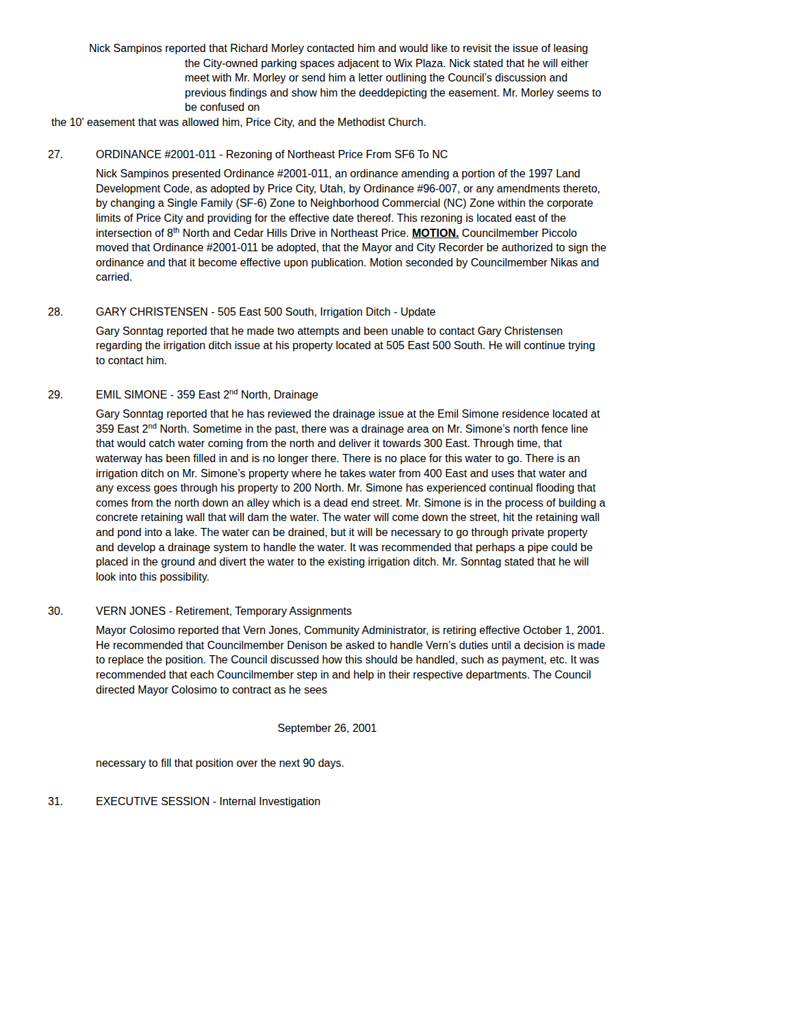Nick Sampinos reported that Richard Morley contacted him and would like to revisit the issue of leasing the City-owned parking spaces adjacent to Wix Plaza. Nick stated that he will either meet with Mr. Morley or send him a letter outlining the Council’s discussion and previous findings and show him the deeddepicting the easement. Mr. Morley seems to be confused on the 10' easement that was allowed him, Price City, and the Methodist Church.
27.
ORDINANCE #2001-011 - Rezoning of Northeast Price From SF6 To NC
Nick Sampinos presented Ordinance #2001-011, an ordinance amending a portion of the 1997 Land Development Code, as adopted by Price City, Utah, by Ordinance #96-007, or any amendments thereto, by changing a Single Family (SF-6) Zone to Neighborhood Commercial (NC) Zone within the corporate limits of Price City and providing for the effective date thereof. This rezoning is located east of the intersection of 8th North and Cedar Hills Drive in Northeast Price. MOTION. Councilmember Piccolo moved that Ordinance #2001-011 be adopted, that the Mayor and City Recorder be authorized to sign the ordinance and that it become effective upon publication. Motion seconded by Councilmember Nikas and carried.
28.
GARY CHRISTENSEN - 505 East 500 South, Irrigation Ditch - Update
Gary Sonntag reported that he made two attempts and been unable to contact Gary Christensen regarding the irrigation ditch issue at his property located at 505 East 500 South. He will continue trying to contact him.
29.
EMIL SIMONE - 359 East 2nd North, Drainage
Gary Sonntag reported that he has reviewed the drainage issue at the Emil Simone residence located at 359 East 2nd North. Sometime in the past, there was a drainage area on Mr. Simone’s north fence line that would catch water coming from the north and deliver it towards 300 East. Through time, that waterway has been filled in and is no longer there. There is no place for this water to go. There is an irrigation ditch on Mr. Simone’s property where he takes water from 400 East and uses that water and any excess goes through his property to 200 North. Mr. Simone has experienced continual flooding that comes from the north down an alley which is a dead end street. Mr. Simone is in the process of building a concrete retaining wall that will dam the water. The water will come down the street, hit the retaining wall and pond into a lake. The water can be drained, but it will be necessary to go through private property and develop a drainage system to handle the water. It was recommended that perhaps a pipe could be placed in the ground and divert the water to the existing irrigation ditch. Mr. Sonntag stated that he will look into this possibility.
30.
VERN JONES - Retirement, Temporary Assignments
Mayor Colosimo reported that Vern Jones, Community Administrator, is retiring effective October 1, 2001. He recommended that Councilmember Denison be asked to handle Vern’s duties until a decision is made to replace the position. The Council discussed how this should be handled, such as payment, etc. It was recommended that each Councilmember step in and help in their respective departments. The Council directed Mayor Colosimo to contract as he sees
September 26, 2001
necessary to fill that position over the next 90 days.
31.
EXECUTIVE SESSION - Internal Investigation